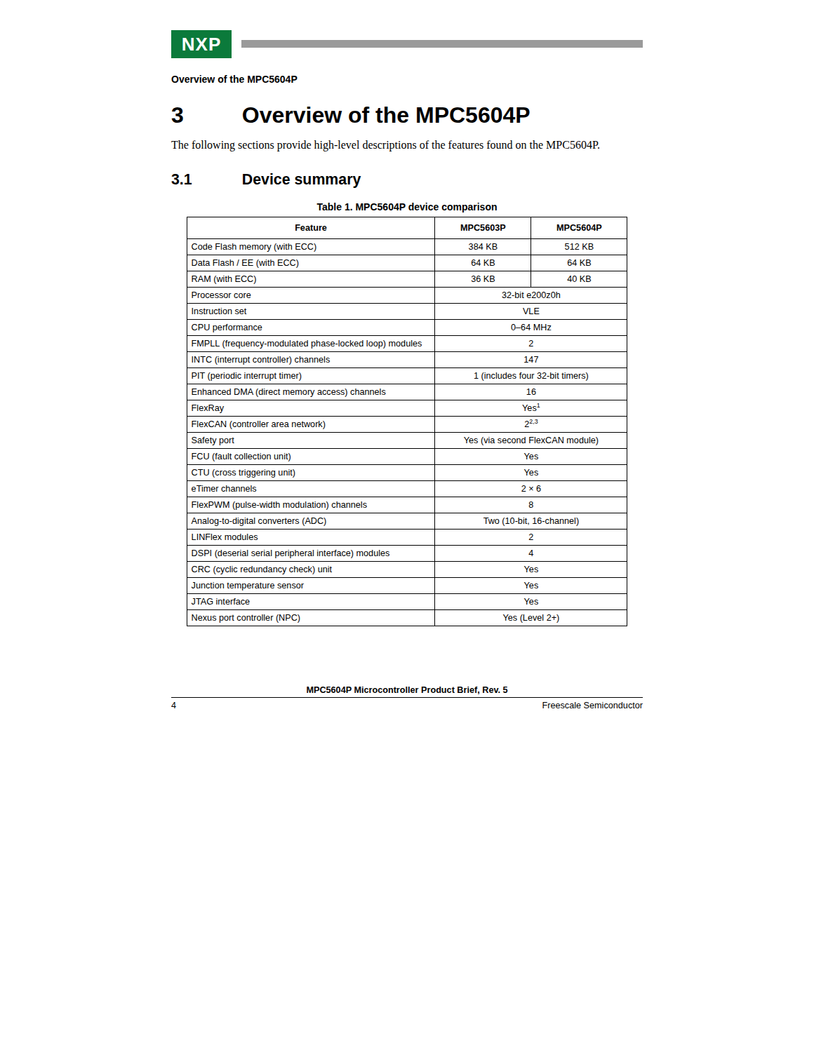NXP
Overview of the MPC5604P
3 Overview of the MPC5604P
The following sections provide high-level descriptions of the features found on the MPC5604P.
3.1 Device summary
Table 1. MPC5604P device comparison
| Feature | MPC5603P | MPC5604P |
| --- | --- | --- |
| Code Flash memory (with ECC) | 384 KB | 512 KB |
| Data Flash / EE (with ECC) | 64 KB | 64 KB |
| RAM (with ECC) | 36 KB | 40 KB |
| Processor core | 32-bit e200z0h |
| Instruction set | VLE |
| CPU performance | 0–64 MHz |
| FMPLL (frequency-modulated phase-locked loop) modules | 2 |
| INTC (interrupt controller) channels | 147 |
| PIT (periodic interrupt timer) | 1 (includes four 32-bit timers) |
| Enhanced DMA (direct memory access) channels | 16 |
| FlexRay | Yes 1 |
| FlexCAN (controller area network) | 2 2,3 |
| Safety port | Yes (via second FlexCAN module) |
| FCU (fault collection unit) | Yes |
| CTU (cross triggering unit) | Yes |
| eTimer channels | 2 × 6 |
| FlexPWM (pulse-width modulation) channels | 8 |
| Analog-to-digital converters (ADC) | Two (10-bit, 16-channel) |
| LINFlex modules | 2 |
| DSPI (deserial serial peripheral interface) modules | 4 |
| CRC (cyclic redundancy check) unit | Yes |
| Junction temperature sensor | Yes |
| JTAG interface | Yes |
| Nexus port controller (NPC) | Yes (Level 2+) |
MPC5604P Microcontroller Product Brief, Rev. 5
4 Freescale Semiconductor